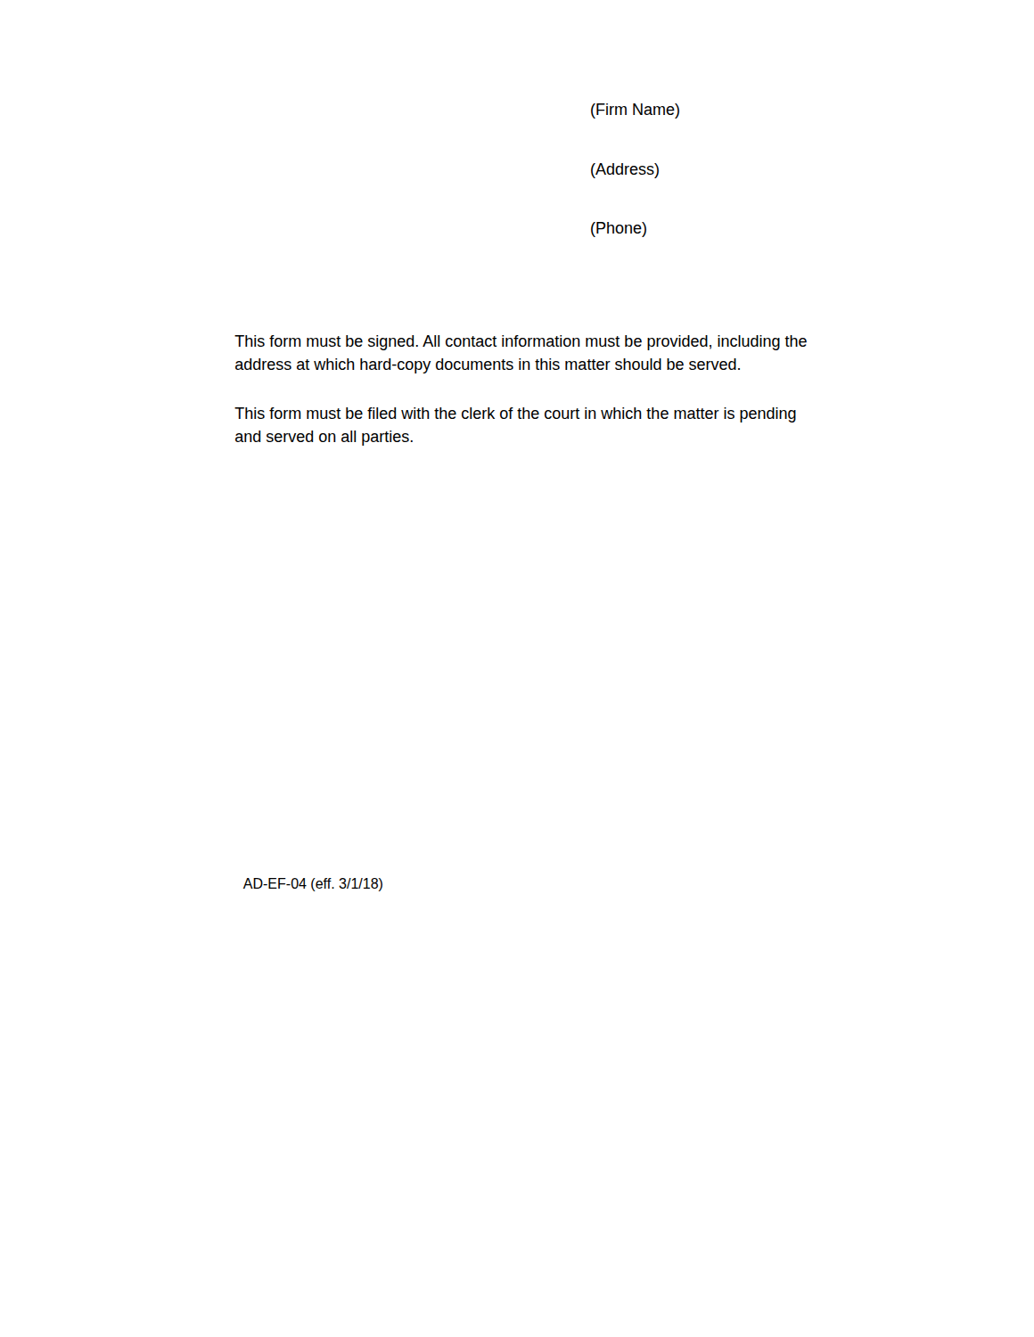(Firm Name)
(Address)
(Phone)
This form must be signed. All contact information must be provided, including the address at which hard-copy documents in this matter should be served.
This form must be filed with the clerk of the court in which the matter is pending and served on all parties.
AD-EF-04 (eff. 3/1/18)